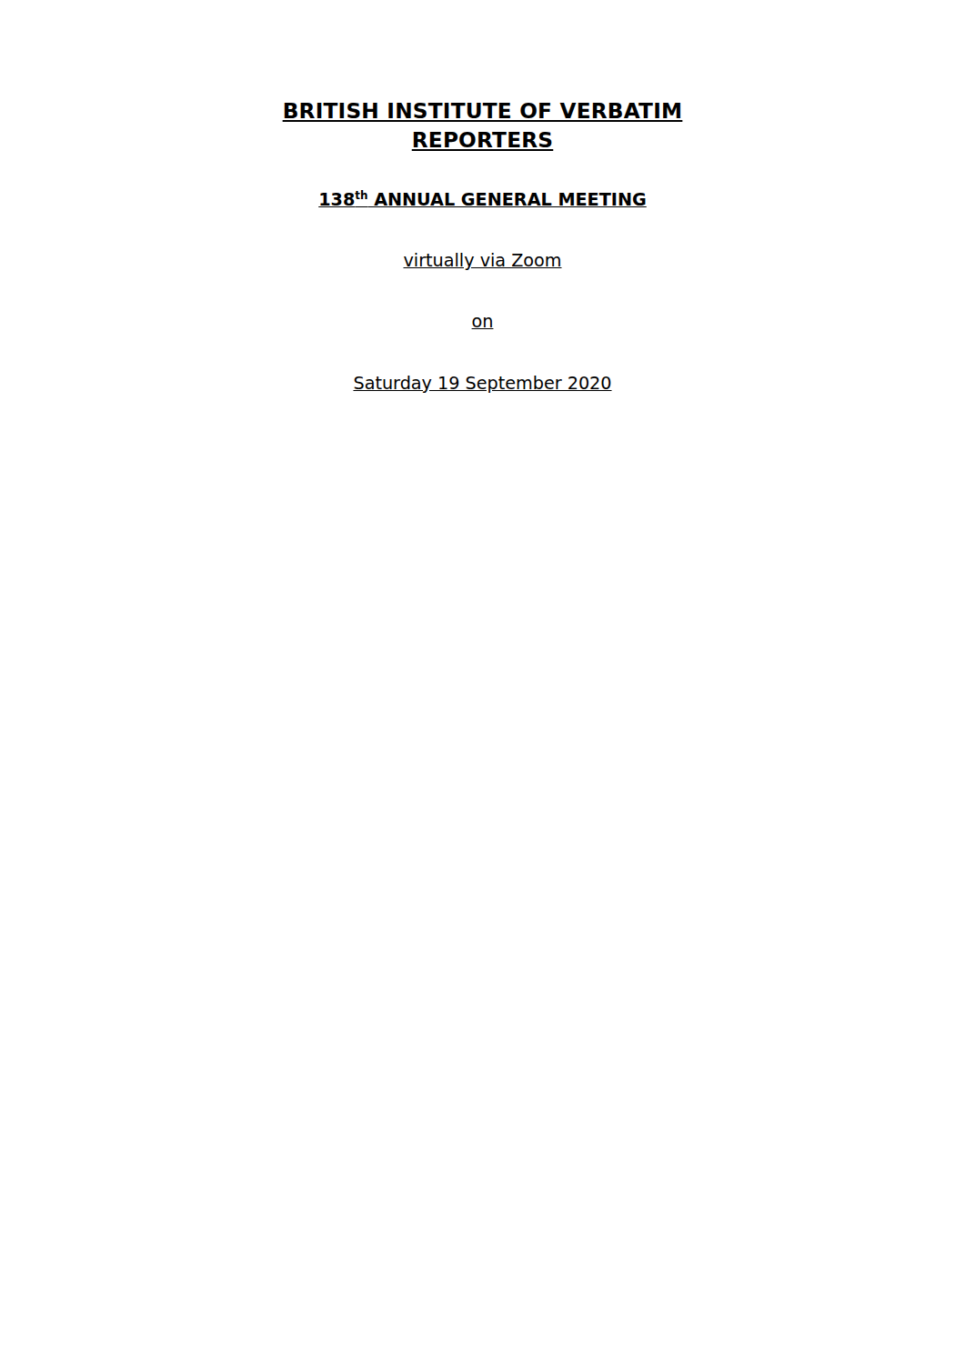BRITISH INSTITUTE OF VERBATIM REPORTERS
138th ANNUAL GENERAL MEETING
virtually via Zoom
on
Saturday 19 September 2020